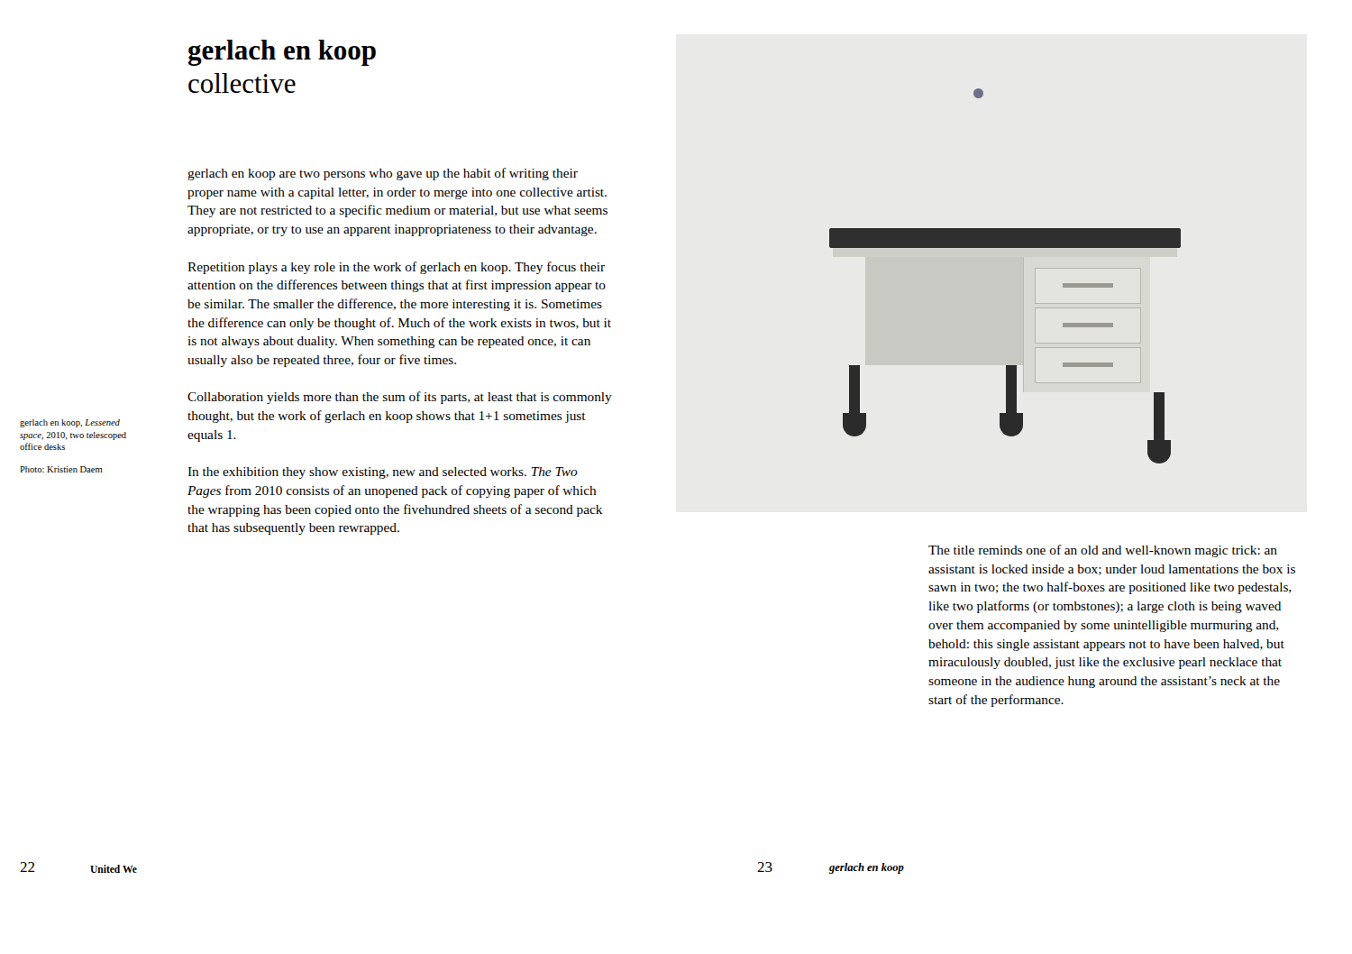gerlach en koop collective
gerlach en koop, Lessened space, 2010, two telescoped office desks
Photo: Kristien Daem
gerlach en koop are two persons who gave up the habit of writing their proper name with a capital letter, in order to merge into one collective artist. They are not restricted to a specific medium or material, but use what seems appropriate, or try to use an apparent inappropriateness to their advantage.
Repetition plays a key role in the work of gerlach en koop. They focus their attention on the differences between things that at first impression appear to be similar. The smaller the difference, the more interesting it is. Sometimes the difference can only be thought of. Much of the work exists in twos, but it is not always about duality. When something can be repeated once, it can usually also be repeated three, four or five times.
Collaboration yields more than the sum of its parts, at least that is commonly thought, but the work of gerlach en koop shows that 1+1 sometimes just equals 1.
In the exhibition they show existing, new and selected works. The Two Pages from 2010 consists of an unopened pack of copying paper of which the wrapping has been copied onto the fivehundred sheets of a second pack that has subsequently been rewrapped.
22
United We
The title reminds one of an old and well-known magic trick: an assistant is locked inside a box; under loud lamentations the box is sawn in two; the two half-boxes are positioned like two pedestals, like two platforms (or tombstones); a large cloth is being waved over them accompanied by some unintelligible murmuring and, behold: this single assistant appears not to have been halved, but miraculously doubled, just like the exclusive pearl necklace that someone in the audience hung around the assistant’s neck at the start of the performance.
23
gerlach en koop